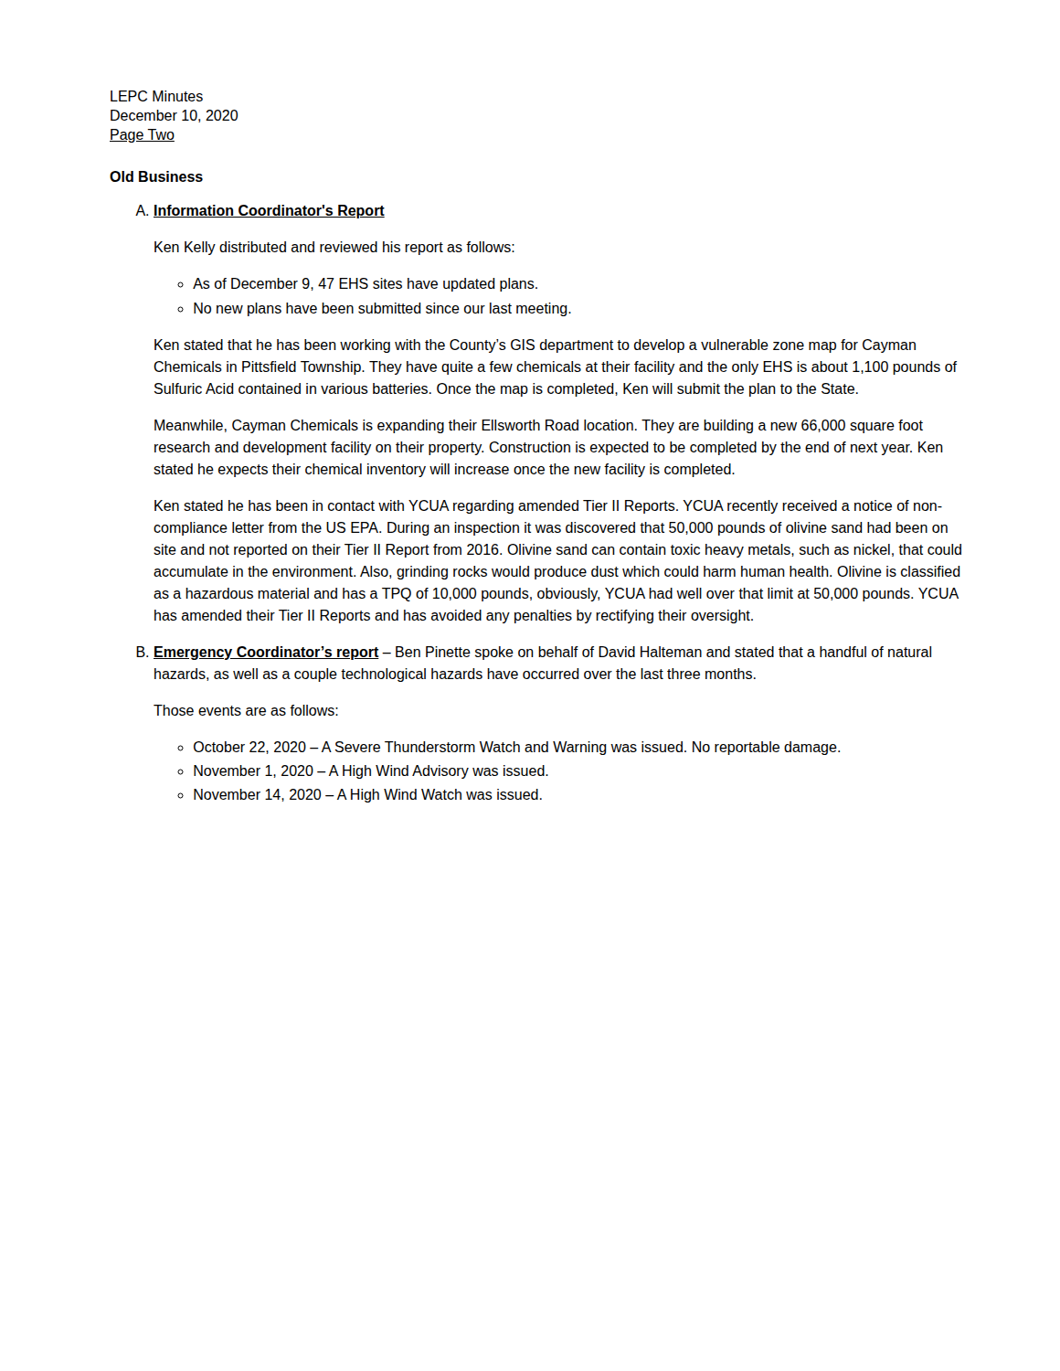LEPC Minutes
December 10, 2020
Page Two
Old Business
Information Coordinator's Report
Ken Kelly distributed and reviewed his report as follows:
As of December 9, 47 EHS sites have updated plans.
No new plans have been submitted since our last meeting.
Ken stated that he has been working with the County’s GIS department to develop a vulnerable zone map for Cayman Chemicals in Pittsfield Township. They have quite a few chemicals at their facility and the only EHS is about 1,100 pounds of Sulfuric Acid contained in various batteries. Once the map is completed, Ken will submit the plan to the State.
Meanwhile, Cayman Chemicals is expanding their Ellsworth Road location. They are building a new 66,000 square foot research and development facility on their property. Construction is expected to be completed by the end of next year. Ken stated he expects their chemical inventory will increase once the new facility is completed.
Ken stated he has been in contact with YCUA regarding amended Tier II Reports. YCUA recently received a notice of non-compliance letter from the US EPA. During an inspection it was discovered that 50,000 pounds of olivine sand had been on site and not reported on their Tier II Report from 2016. Olivine sand can contain toxic heavy metals, such as nickel, that could accumulate in the environment. Also, grinding rocks would produce dust which could harm human health. Olivine is classified as a hazardous material and has a TPQ of 10,000 pounds, obviously, YCUA had well over that limit at 50,000 pounds. YCUA has amended their Tier II Reports and has avoided any penalties by rectifying their oversight.
Emergency Coordinator’s report – Ben Pinette spoke on behalf of David Halteman and stated that a handful of natural hazards, as well as a couple technological hazards have occurred over the last three months.
Those events are as follows:
October 22, 2020 – A Severe Thunderstorm Watch and Warning was issued. No reportable damage.
November 1, 2020 – A High Wind Advisory was issued.
November 14, 2020 – A High Wind Watch was issued.